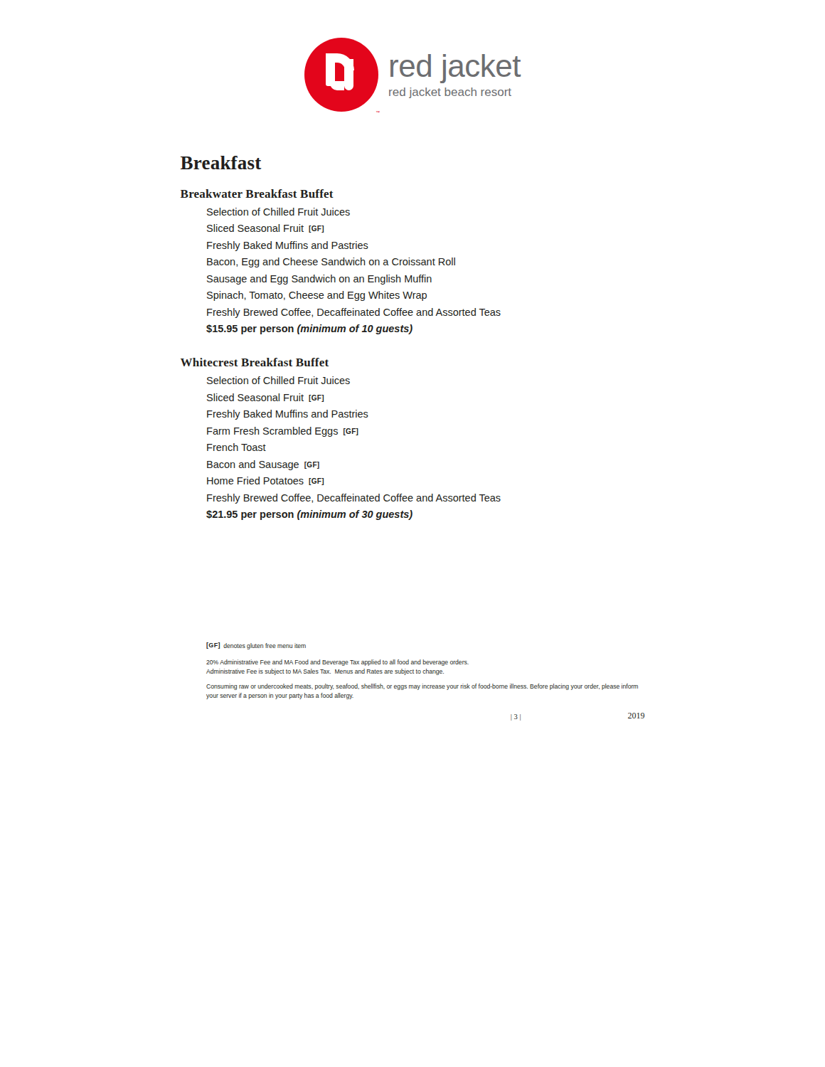™
red jacket
red jacket beach resort
Breakfast
Breakwater Breakfast Buffet
Selection of Chilled Fruit Juices
Sliced Seasonal Fruit [GF]
Freshly Baked Muffins and Pastries
Bacon, Egg and Cheese Sandwich on a Croissant Roll
Sausage and Egg Sandwich on an English Muffin
Spinach, Tomato, Cheese and Egg Whites Wrap
Freshly Brewed Coffee, Decaffeinated Coffee and Assorted Teas
$15.95 per person (minimum of 10 guests)
Whitecrest Breakfast Buffet
Selection of Chilled Fruit Juices
Sliced Seasonal Fruit [GF]
Freshly Baked Muffins and Pastries
Farm Fresh Scrambled Eggs [GF]
French Toast
Bacon and Sausage [GF]
Home Fried Potatoes [GF]
Freshly Brewed Coffee, Decaffeinated Coffee and Assorted Teas
$21.95 per person (minimum of 30 guests)
[GF] denotes gluten free menu item
20% Administrative Fee and MA Food and Beverage Tax applied to all food and beverage orders.
Administrative Fee is subject to MA Sales Tax. Menus and Rates are subject to change.
Consuming raw or undercooked meats, poultry, seafood, shellfish, or eggs may increase your risk of food-borne illness. Before placing your order, please inform your server if a person in your party has a food allergy.
| 3 | 2019